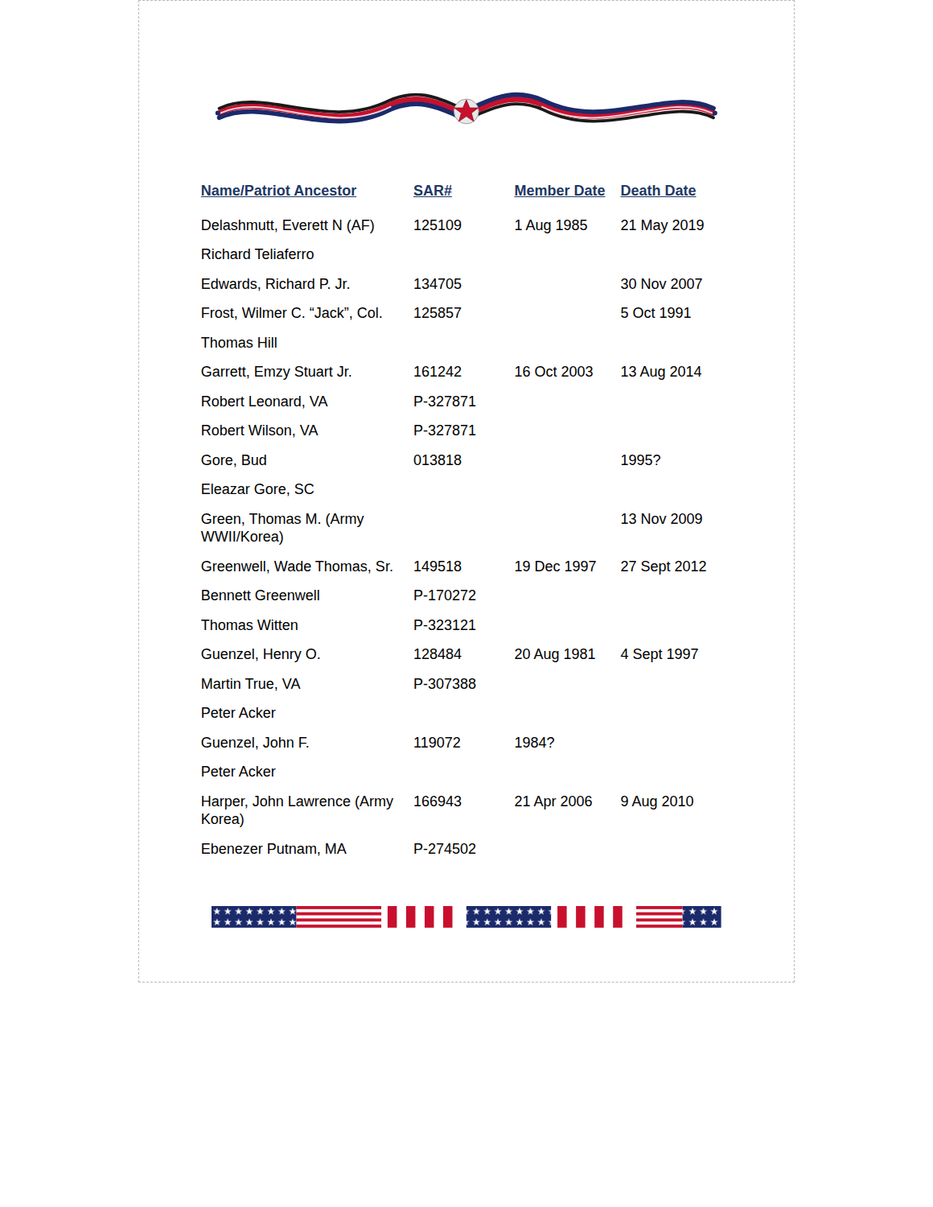| Name/Patriot Ancestor | SAR# | Member Date | Death Date |
| --- | --- | --- | --- |
| Delashmutt, Everett N (AF) | 125109 | 1 Aug 1985 | 21 May 2019 |
| Richard Teliaferro | | | |
| Edwards, Richard P. Jr. | 134705 | | 30 Nov 2007 |
| Frost, Wilmer C. “Jack”, Col. | 125857 | | 5 Oct 1991 |
| Thomas Hill | | | |
| Garrett, Emzy Stuart Jr. | 161242 | 16 Oct 2003 | 13 Aug 2014 |
| Robert Leonard, VA | P-327871 | | |
| Robert Wilson, VA | P-327871 | | |
| Gore, Bud | 013818 | | 1995? |
| Eleazar Gore, SC | | | |
| Green, Thomas M. (Army WWII/Korea) | | | 13 Nov 2009 |
| Greenwell, Wade Thomas, Sr. | 149518 | 19 Dec 1997 | 27 Sept 2012 |
| Bennett Greenwell | P-170272 | | |
| Thomas Witten | P-323121 | | |
| Guenzel, Henry O. | 128484 | 20 Aug 1981 | 4 Sept 1997 |
| Martin True, VA | P-307388 | | |
| Peter Acker | | | |
| Guenzel, John F. | 119072 | 1984? | |
| Peter Acker | | | |
| Harper, John Lawrence (Army Korea) | 166943 | 21 Apr 2006 | 9 Aug 2010 |
| Ebenezer Putnam, MA | P-274502 | | |